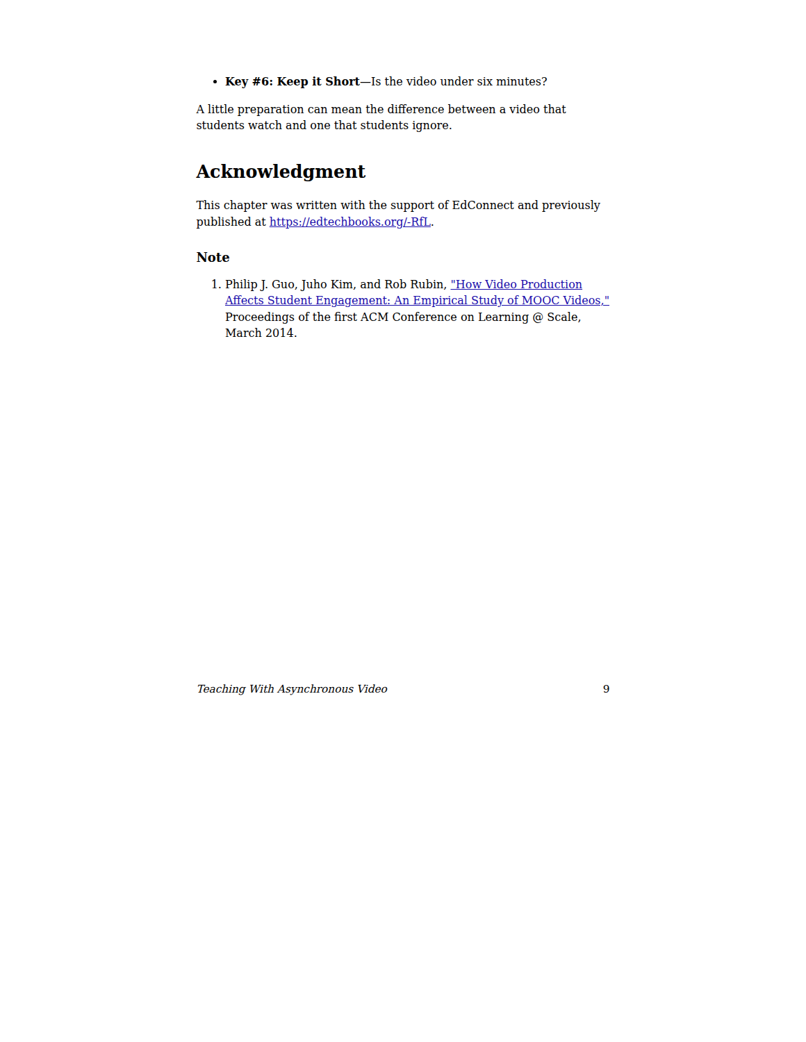Key #6: Keep it Short—Is the video under six minutes?
A little preparation can mean the difference between a video that students watch and one that students ignore.
Acknowledgment
This chapter was written with the support of EdConnect and previously published at https://edtechbooks.org/-RfL.
Note
Philip J. Guo, Juho Kim, and Rob Rubin, "How Video Production Affects Student Engagement: An Empirical Study of MOOC Videos," Proceedings of the first ACM Conference on Learning @ Scale, March 2014.
Teaching With Asynchronous Video 9